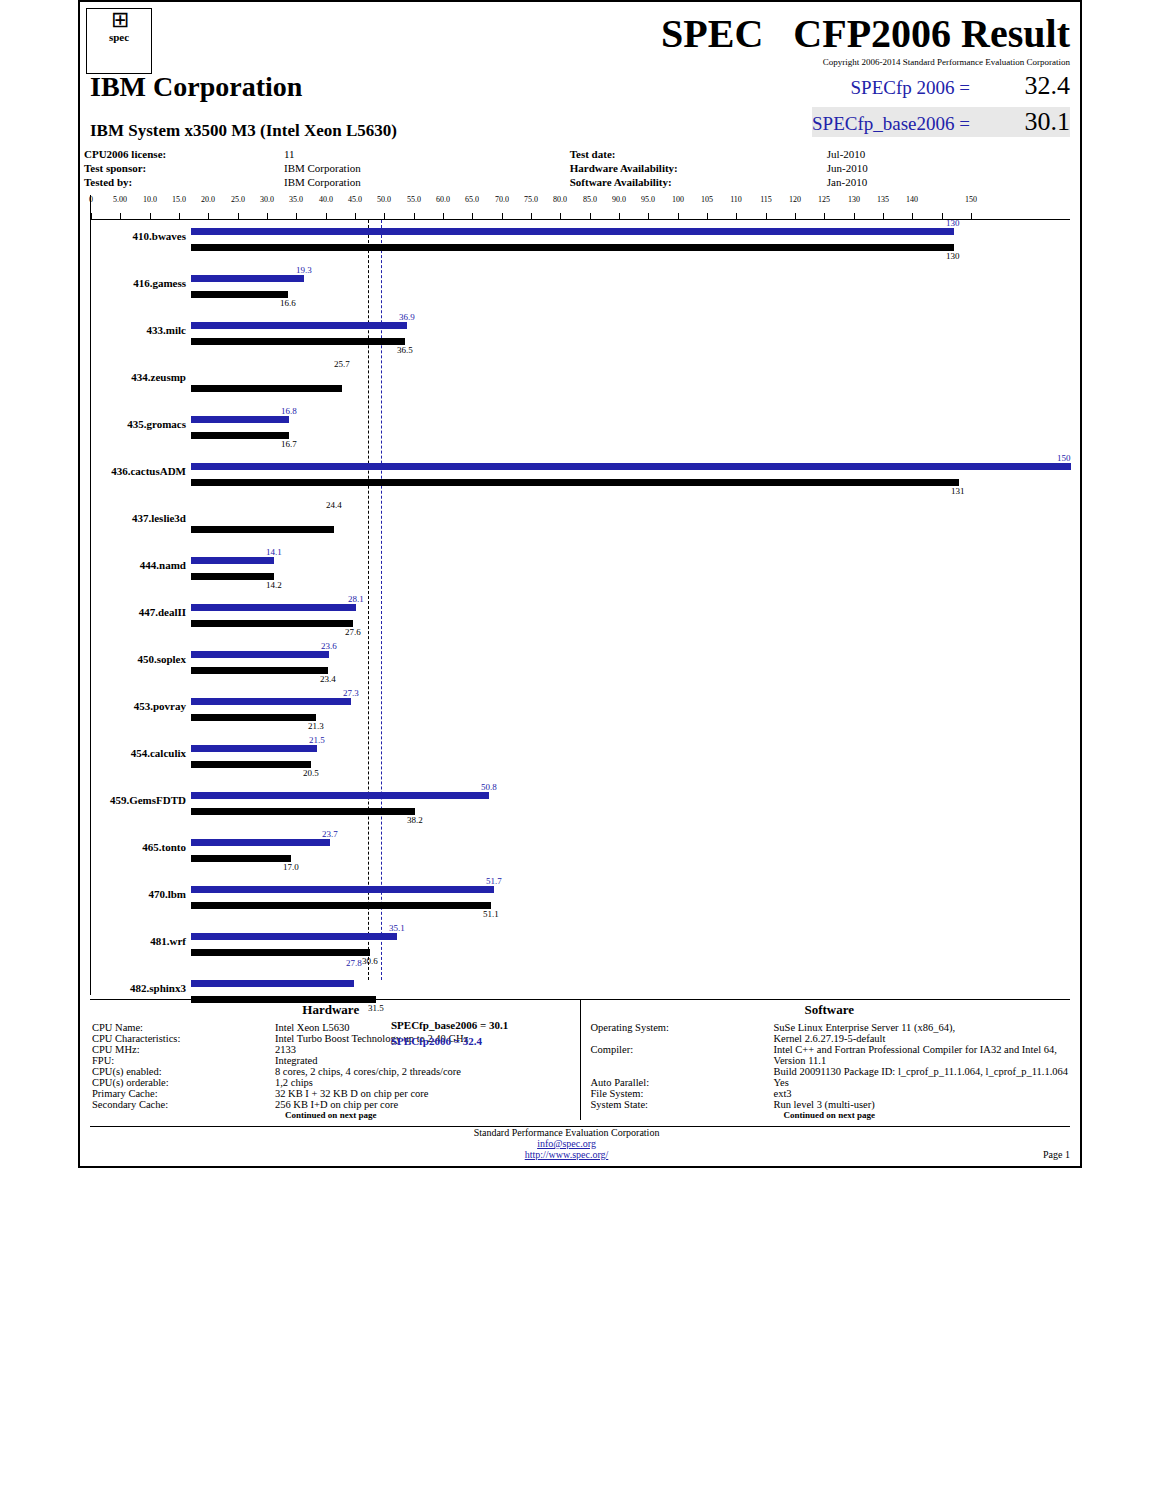⊞
spec
SPEC CFP2006 Result
Copyright 2006-2014 Standard Performance Evaluation Corporation
IBM Corporation
IBM System x3500 M3 (Intel Xeon L5630)
SPECfp 2006 = 32.4
SPECfp_base2006 = 30.1
| CPU2006 license: | 11 | Test date: | Jul-2010 |
| Test sponsor: | IBM Corporation | Hardware Availability: | Jun-2010 |
| Tested by: | IBM Corporation | Software Availability: | Jan-2010 |
0 5.00 10.0 15.0 20.0 25.0 30.0 35.0 40.0 45.0 50.0 55.0 60.0 65.0 70.0 75.0 80.0 85.0 90.0 95.0 100 105 110 115 120 125 130 135 140 150
410.bwaves
130
130
416.gamess
19.3
16.6
433.milc
36.9
36.5
434.zeusmp
25.7
435.gromacs
16.8
16.7
436.cactusADM
150
131
437.leslie3d
24.4
444.namd
14.1
14.2
447.dealII
28.1
27.6
450.soplex
23.6
23.4
453.povray
27.3
21.3
454.calculix
21.5
20.5
459.GemsFDTD
50.8
38.2
465.tonto
23.7
17.0
470.lbm
51.7
51.1
481.wrf
35.1
30.6
482.sphinx3
27.8
31.5
SPECfp_base2006 = 30.1
SPECfp2006 = 32.4
Hardware
| CPU Name: | Intel Xeon L5630 |
| CPU Characteristics: | Intel Turbo Boost Technology up to 2.40 GHz |
| CPU MHz: | 2133 |
| FPU: | Integrated |
| CPU(s) enabled: | 8 cores, 2 chips, 4 cores/chip, 2 threads/core |
| CPU(s) orderable: | 1,2 chips |
| Primary Cache: | 32 KB I + 32 KB D on chip per core |
| Secondary Cache: | 256 KB I+D on chip per core |
Continued on next page
Software
| Operating System: | SuSe Linux Enterprise Server 11 (x86_64), Kernel 2.6.27.19-5-default |
| Compiler: | Intel C++ and Fortran Professional Compiler for IA32 and Intel 64, Version 11.1 Build 20091130 Package ID: l_cprof_p_11.1.064, l_cprof_p_11.1.064 |
| Auto Parallel: | Yes |
| File System: | ext3 |
| System State: | Run level 3 (multi-user) |
Continued on next page
Standard Performance Evaluation Corporation
info@spec.org
http://www.spec.org/
Page 1